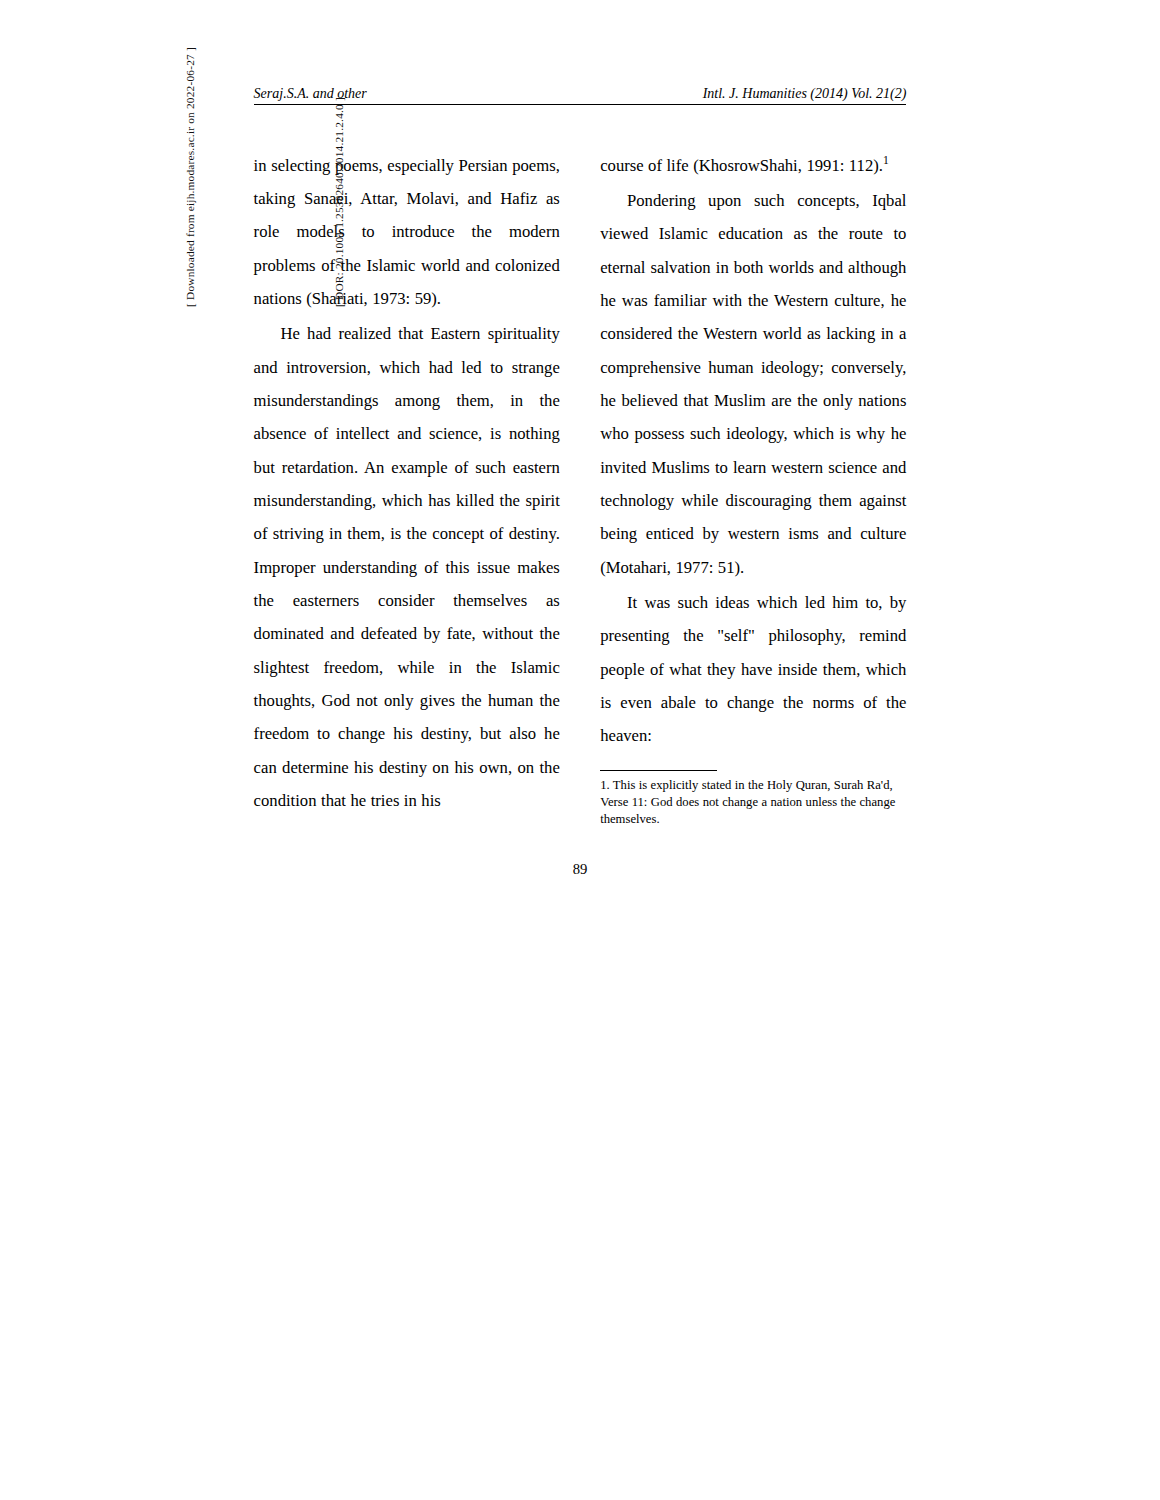[ Downloaded from eijh.modares.ac.ir on 2022-06-27 ] [ DOR: 20.1001.1.25382640.2014.21.2.4.0 ]
Seraj.S.A. and other Intl. J. Humanities (2014) Vol. 21(2)
in selecting poems, especially Persian poems, taking Sanaei, Attar, Molavi, and Hafiz as role models to introduce the modern problems of the Islamic world and colonized nations (Shariati, 1973: 59).
He had realized that Eastern spirituality and introversion, which had led to strange misunderstandings among them, in the absence of intellect and science, is nothing but retardation. An example of such eastern misunderstanding, which has killed the spirit of striving in them, is the concept of destiny. Improper understanding of this issue makes the easterners consider themselves as dominated and defeated by fate, without the slightest freedom, while in the Islamic thoughts, God not only gives the human the freedom to change his destiny, but also he can determine his destiny on his own, on the condition that he tries in his
course of life (KhosrowShahi, 1991: 112).1
Pondering upon such concepts, Iqbal viewed Islamic education as the route to eternal salvation in both worlds and although he was familiar with the Western culture, he considered the Western world as lacking in a comprehensive human ideology; conversely, he believed that Muslim are the only nations who possess such ideology, which is why he invited Muslims to learn western science and technology while discouraging them against being enticed by western isms and culture (Motahari, 1977: 51).
It was such ideas which led him to, by presenting the "self" philosophy, remind people of what they have inside them, which is even abale to change the norms of the heaven:
1. This is explicitly stated in the Holy Quran, Surah Ra'd, Verse 11: God does not change a nation unless the change themselves.
89